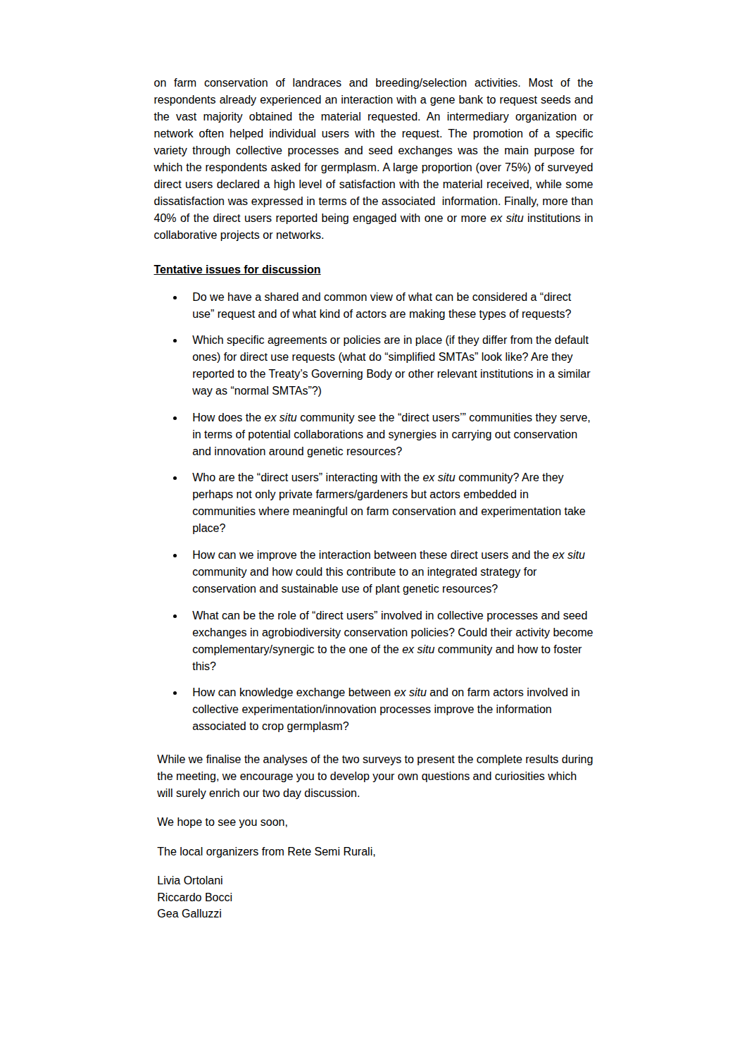on farm conservation of landraces and breeding/selection activities. Most of the respondents already experienced an interaction with a gene bank to request seeds and the vast majority obtained the material requested. An intermediary organization or network often helped individual users with the request. The promotion of a specific variety through collective processes and seed exchanges was the main purpose for which the respondents asked for germplasm. A large proportion (over 75%) of surveyed direct users declared a high level of satisfaction with the material received, while some dissatisfaction was expressed in terms of the associated information. Finally, more than 40% of the direct users reported being engaged with one or more ex situ institutions in collaborative projects or networks.
Tentative issues for discussion
Do we have a shared and common view of what can be considered a “direct use” request and of what kind of actors are making these types of requests?
Which specific agreements or policies are in place (if they differ from the default ones) for direct use requests (what do “simplified SMTAs” look like? Are they reported to the Treaty’s Governing Body or other relevant institutions in a similar way as “normal SMTAs”?)
How does the ex situ community see the “direct users’” communities they serve, in terms of potential collaborations and synergies in carrying out conservation and innovation around genetic resources?
Who are the “direct users” interacting with the ex situ community? Are they perhaps not only private farmers/gardeners but actors embedded in communities where meaningful on farm conservation and experimentation take place?
How can we improve the interaction between these direct users and the ex situ community and how could this contribute to an integrated strategy for conservation and sustainable use of plant genetic resources?
What can be the role of “direct users” involved in collective processes and seed exchanges in agrobiodiversity conservation policies? Could their activity become complementary/synergic to the one of the ex situ community and how to foster this?
How can knowledge exchange between ex situ and on farm actors involved in collective experimentation/innovation processes improve the information associated to crop germplasm?
While we finalise the analyses of the two surveys to present the complete results during the meeting, we encourage you to develop your own questions and curiosities which will surely enrich our two day discussion.
We hope to see you soon,
The local organizers from Rete Semi Rurali,
Livia Ortolani
Riccardo Bocci
Gea Galluzzi